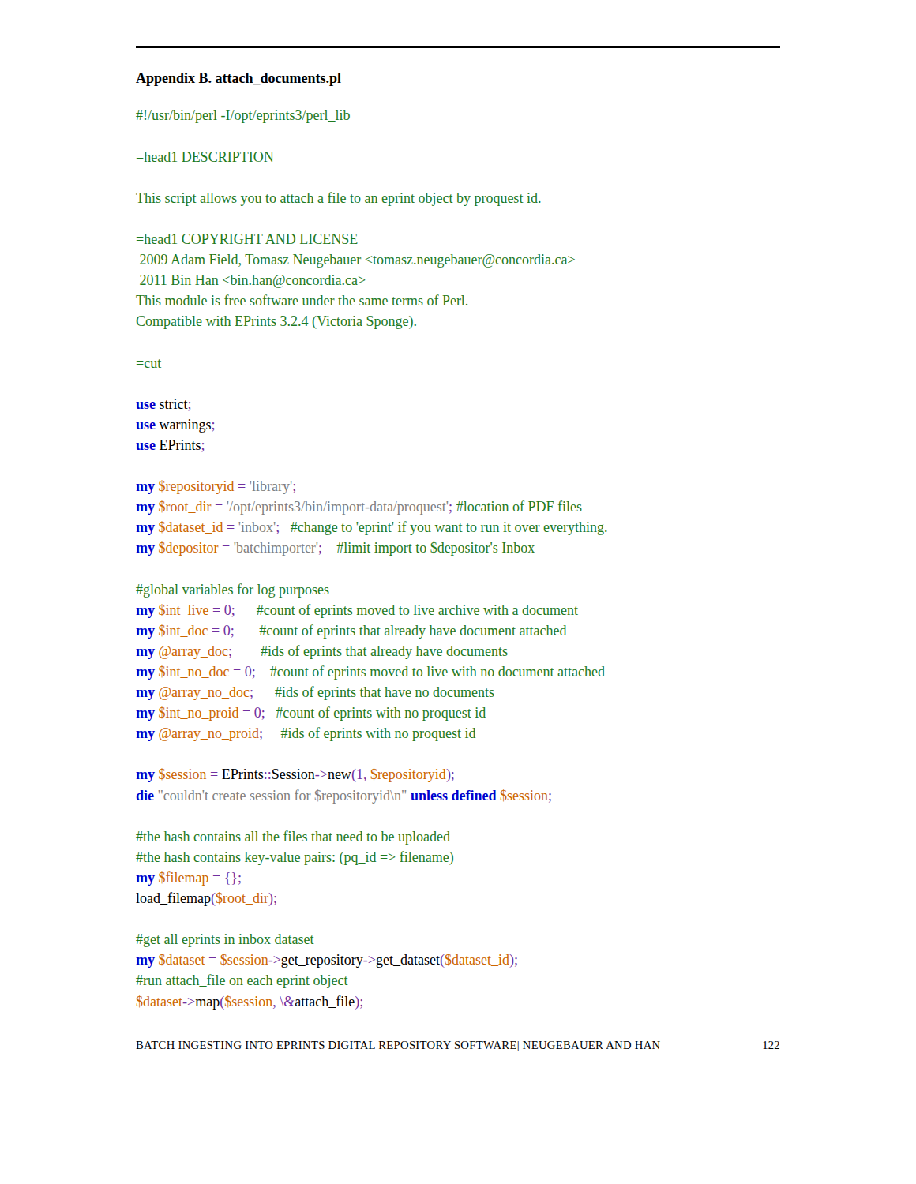Appendix B. attach_documents.pl
#!/usr/bin/perl -I/opt/eprints3/perl_lib

=head1 DESCRIPTION

This script allows you to attach a file to an eprint object by proquest id.

=head1 COPYRIGHT AND LICENSE
 2009 Adam Field, Tomasz Neugebauer <tomasz.neugebauer@concordia.ca>
 2011 Bin Han <bin.han@concordia.ca>
This module is free software under the same terms of Perl.
Compatible with EPrints 3.2.4 (Victoria Sponge).

=cut

use strict;
use warnings;
use EPrints;

my $repositoryid = 'library';
my $root_dir = '/opt/eprints3/bin/import-data/proquest'; #location of PDF files
my $dataset_id = 'inbox';   #change to 'eprint' if you want to run it over everything.
my $depositor = 'batchimporter';    #limit import to $depositor's Inbox

#global variables for log purposes
my $int_live = 0;      #count of eprints moved to live archive with a document
my $int_doc = 0;       #count of eprints that already have document attached
my @array_doc;        #ids of eprints that already have documents
my $int_no_doc = 0;    #count of eprints moved to live with no document attached
my @array_no_doc;      #ids of eprints that have no documents
my $int_no_proid = 0;   #count of eprints with no proquest id
my @array_no_proid;     #ids of eprints with no proquest id

my $session = EPrints:: Session->new(1, $repositoryid);
die "couldn't create session for $repositoryid\n" unless defined $session;

#the hash contains all the files that need to be uploaded
#the hash contains key-value pairs: (pq_id => filename)
my $filemap = {};
load_filemap($root_dir);

#get all eprints in inbox dataset
my $dataset = $session->get_repository->get_dataset($dataset_id);
#run attach_file on each eprint object
$dataset->map($session, \&attach_file);
BATCH INGESTING INTO EPRINTS DIGITAL REPOSITORY SOFTWARE| NEUGEBAUER AND HAN122